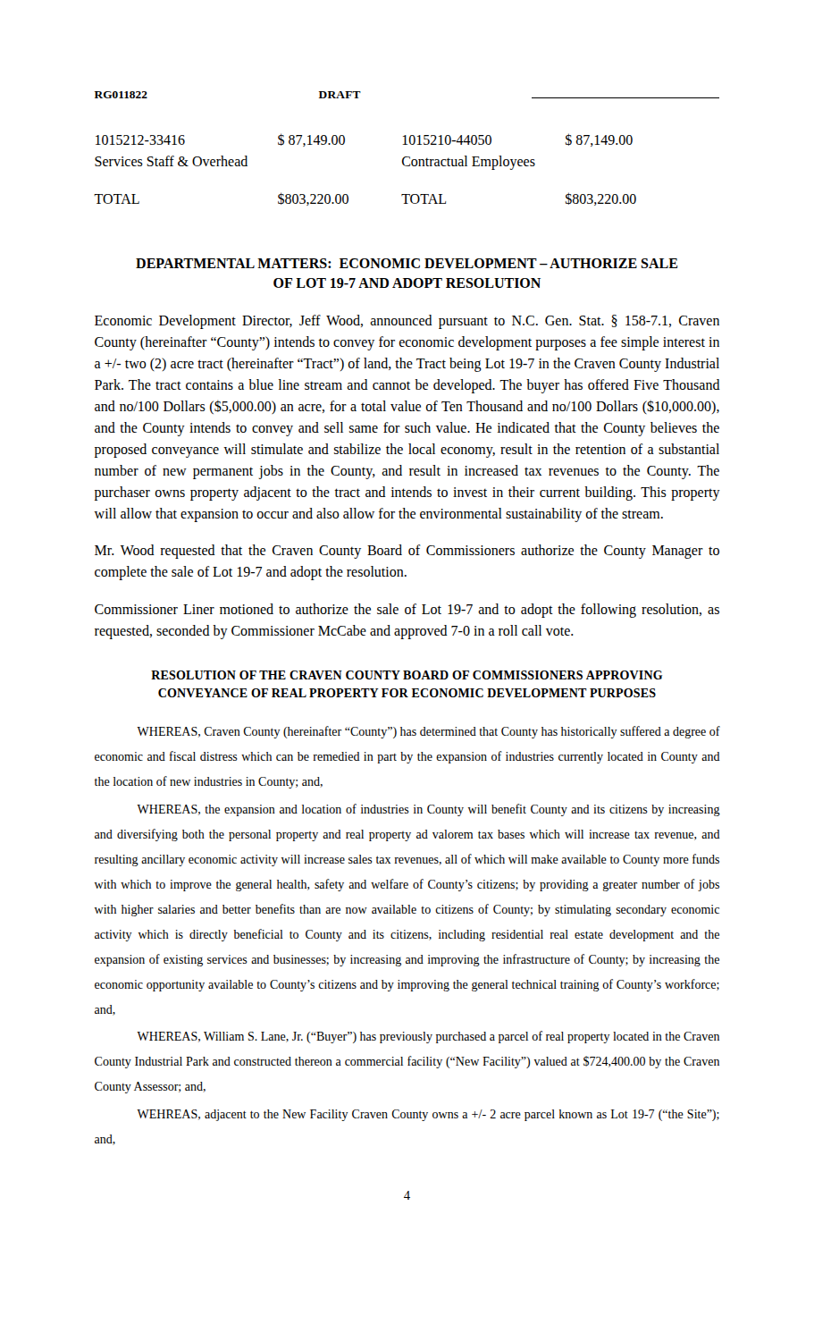RG011822 DRAFT
| 1015212-33416 Services Staff & Overhead | $ 87,149.00 | 1015210-44050 Contractual Employees | $ 87,149.00 |
| TOTAL | $803,220.00 | TOTAL | $803,220.00 |
Departmental Matters: Economic Development – Authorize Sale
of Lot 19-7 and Adopt Resolution
Economic Development Director, Jeff Wood, announced pursuant to N.C. Gen. Stat. § 158-7.1, Craven County (hereinafter “County”) intends to convey for economic development purposes a fee simple interest in a +/- two (2) acre tract (hereinafter “Tract”) of land, the Tract being Lot 19-7 in the Craven County Industrial Park. The tract contains a blue line stream and cannot be developed. The buyer has offered Five Thousand and no/100 Dollars ($5,000.00) an acre, for a total value of Ten Thousand and no/100 Dollars ($10,000.00), and the County intends to convey and sell same for such value. He indicated that the County believes the proposed conveyance will stimulate and stabilize the local economy, result in the retention of a substantial number of new permanent jobs in the County, and result in increased tax revenues to the County. The purchaser owns property adjacent to the tract and intends to invest in their current building. This property will allow that expansion to occur and also allow for the environmental sustainability of the stream.
Mr. Wood requested that the Craven County Board of Commissioners authorize the County Manager to complete the sale of Lot 19-7 and adopt the resolution.
Commissioner Liner motioned to authorize the sale of Lot 19-7 and to adopt the following resolution, as requested, seconded by Commissioner McCabe and approved 7-0 in a roll call vote.
RESOLUTION OF THE CRAVEN COUNTY BOARD OF COMMISSIONERS APPROVING
CONVEYANCE OF REAL PROPERTY FOR ECONOMIC DEVELOPMENT PURPOSES
WHEREAS, Craven County (hereinafter “County”) has determined that County has historically suffered a degree of economic and fiscal distress which can be remedied in part by the expansion of industries currently located in County and the location of new industries in County; and,
WHEREAS, the expansion and location of industries in County will benefit County and its citizens by increasing and diversifying both the personal property and real property ad valorem tax bases which will increase tax revenue, and resulting ancillary economic activity will increase sales tax revenues, all of which will make available to County more funds with which to improve the general health, safety and welfare of County’s citizens; by providing a greater number of jobs with higher salaries and better benefits than are now available to citizens of County; by stimulating secondary economic activity which is directly beneficial to County and its citizens, including residential real estate development and the expansion of existing services and businesses; by increasing and improving the infrastructure of County; by increasing the economic opportunity available to County’s citizens and by improving the general technical training of County’s workforce; and,
WHEREAS, William S. Lane, Jr. (“Buyer”) has previously purchased a parcel of real property located in the Craven County Industrial Park and constructed thereon a commercial facility (“New Facility”) valued at $724,400.00 by the Craven County Assessor; and,
WEHREAS, adjacent to the New Facility Craven County owns a +/- 2 acre parcel known as Lot 19-7 (“the Site”); and,
4